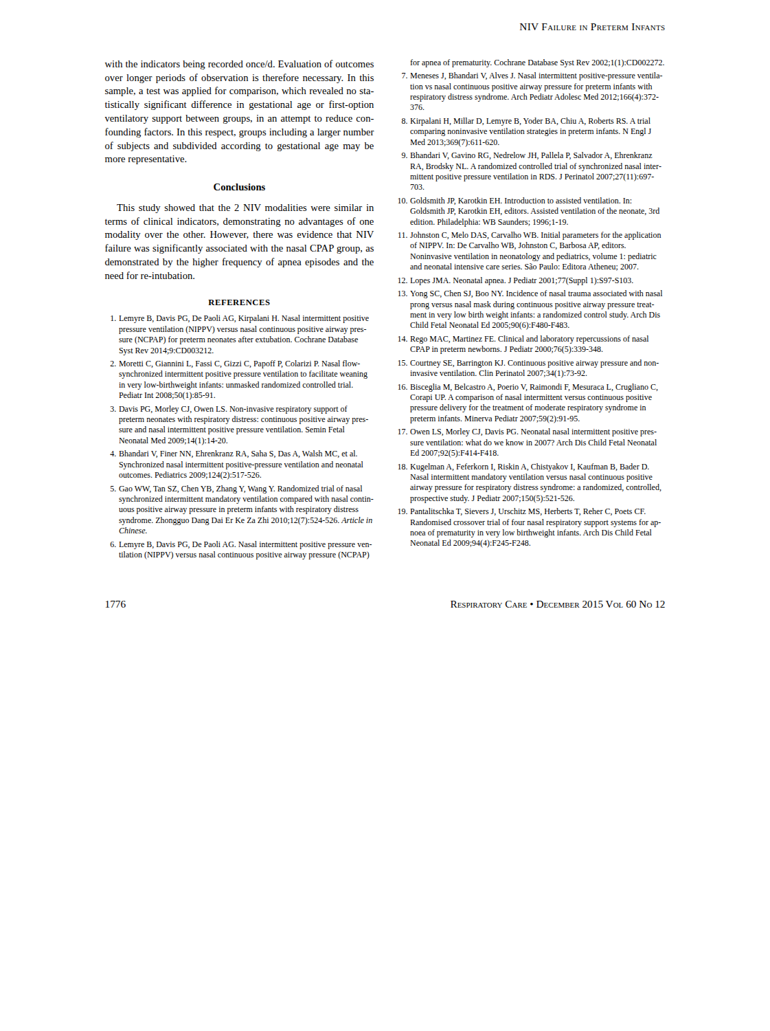NIV Failure in Preterm Infants
with the indicators being recorded once/d. Evaluation of outcomes over longer periods of observation is therefore necessary. In this sample, a test was applied for comparison, which revealed no statistically significant difference in gestational age or first-option ventilatory support between groups, in an attempt to reduce confounding factors. In this respect, groups including a larger number of subjects and subdivided according to gestational age may be more representative.
Conclusions
This study showed that the 2 NIV modalities were similar in terms of clinical indicators, demonstrating no advantages of one modality over the other. However, there was evidence that NIV failure was significantly associated with the nasal CPAP group, as demonstrated by the higher frequency of apnea episodes and the need for re-intubation.
REFERENCES
Lemyre B, Davis PG, De Paoli AG, Kirpalani H. Nasal intermittent positive pressure ventilation (NIPPV) versus nasal continuous positive airway pressure (NCPAP) for preterm neonates after extubation. Cochrane Database Syst Rev 2014;9:CD003212.
Moretti C, Giannini L, Fassi C, Gizzi C, Papoff P, Colarizi P. Nasal flow-synchronized intermittent positive pressure ventilation to facilitate weaning in very low-birthweight infants: unmasked randomized controlled trial. Pediatr Int 2008;50(1):85-91.
Davis PG, Morley CJ, Owen LS. Non-invasive respiratory support of preterm neonates with respiratory distress: continuous positive airway pressure and nasal intermittent positive pressure ventilation. Semin Fetal Neonatal Med 2009;14(1):14-20.
Bhandari V, Finer NN, Ehrenkranz RA, Saha S, Das A, Walsh MC, et al. Synchronized nasal intermittent positive-pressure ventilation and neonatal outcomes. Pediatrics 2009;124(2):517-526.
Gao WW, Tan SZ, Chen YB, Zhang Y, Wang Y. Randomized trial of nasal synchronized intermittent mandatory ventilation compared with nasal continuous positive airway pressure in preterm infants with respiratory distress syndrome. Zhongguo Dang Dai Er Ke Za Zhi 2010;12(7):524-526. Article in Chinese.
Lemyre B, Davis PG, De Paoli AG. Nasal intermittent positive pressure ventilation (NIPPV) versus nasal continuous positive airway pressure (NCPAP) for apnea of prematurity. Cochrane Database Syst Rev 2002;1(1):CD002272.
Meneses J, Bhandari V, Alves J. Nasal intermittent positive-pressure ventilation vs nasal continuous positive airway pressure for preterm infants with respiratory distress syndrome. Arch Pediatr Adolesc Med 2012;166(4):372-376.
Kirpalani H, Millar D, Lemyre B, Yoder BA, Chiu A, Roberts RS. A trial comparing noninvasive ventilation strategies in preterm infants. N Engl J Med 2013;369(7):611-620.
Bhandari V, Gavino RG, Nedrelow JH, Pallela P, Salvador A, Ehrenkranz RA, Brodsky NL. A randomized controlled trial of synchronized nasal intermittent positive pressure ventilation in RDS. J Perinatol 2007;27(11):697-703.
Goldsmith JP, Karotkin EH. Introduction to assisted ventilation. In: Goldsmith JP, Karotkin EH, editors. Assisted ventilation of the neonate, 3rd edition. Philadelphia: WB Saunders; 1996;1-19.
Johnston C, Melo DAS, Carvalho WB. Initial parameters for the application of NIPPV. In: De Carvalho WB, Johnston C, Barbosa AP, editors. Noninvasive ventilation in neonatology and pediatrics, volume 1: pediatric and neonatal intensive care series. São Paulo: Editora Atheneu; 2007.
Lopes JMA. Neonatal apnea. J Pediatr 2001;77(Suppl 1):S97-S103.
Yong SC, Chen SJ, Boo NY. Incidence of nasal trauma associated with nasal prong versus nasal mask during continuous positive airway pressure treatment in very low birth weight infants: a randomized control study. Arch Dis Child Fetal Neonatal Ed 2005;90(6):F480-F483.
Rego MAC, Martinez FE. Clinical and laboratory repercussions of nasal CPAP in preterm newborns. J Pediatr 2000;76(5):339-348.
Courtney SE, Barrington KJ. Continuous positive airway pressure and noninvasive ventilation. Clin Perinatol 2007;34(1):73-92.
Bisceglia M, Belcastro A, Poerio V, Raimondi F, Mesuraca L, Crugliano C, Corapi UP. A comparison of nasal intermittent versus continuous positive pressure delivery for the treatment of moderate respiratory syndrome in preterm infants. Minerva Pediatr 2007;59(2):91-95.
Owen LS, Morley CJ, Davis PG. Neonatal nasal intermittent positive pressure ventilation: what do we know in 2007? Arch Dis Child Fetal Neonatal Ed 2007;92(5):F414-F418.
Kugelman A, Feferkorn I, Riskin A, Chistyakov I, Kaufman B, Bader D. Nasal intermittent mandatory ventilation versus nasal continuous positive airway pressure for respiratory distress syndrome: a randomized, controlled, prospective study. J Pediatr 2007;150(5):521-526.
Pantalitschka T, Sievers J, Urschitz MS, Herberts T, Reher C, Poets CF. Randomised crossover trial of four nasal respiratory support systems for apnoea of prematurity in very low birthweight infants. Arch Dis Child Fetal Neonatal Ed 2009;94(4):F245-F248.
1776 Respiratory Care • December 2015 Vol 60 No 12